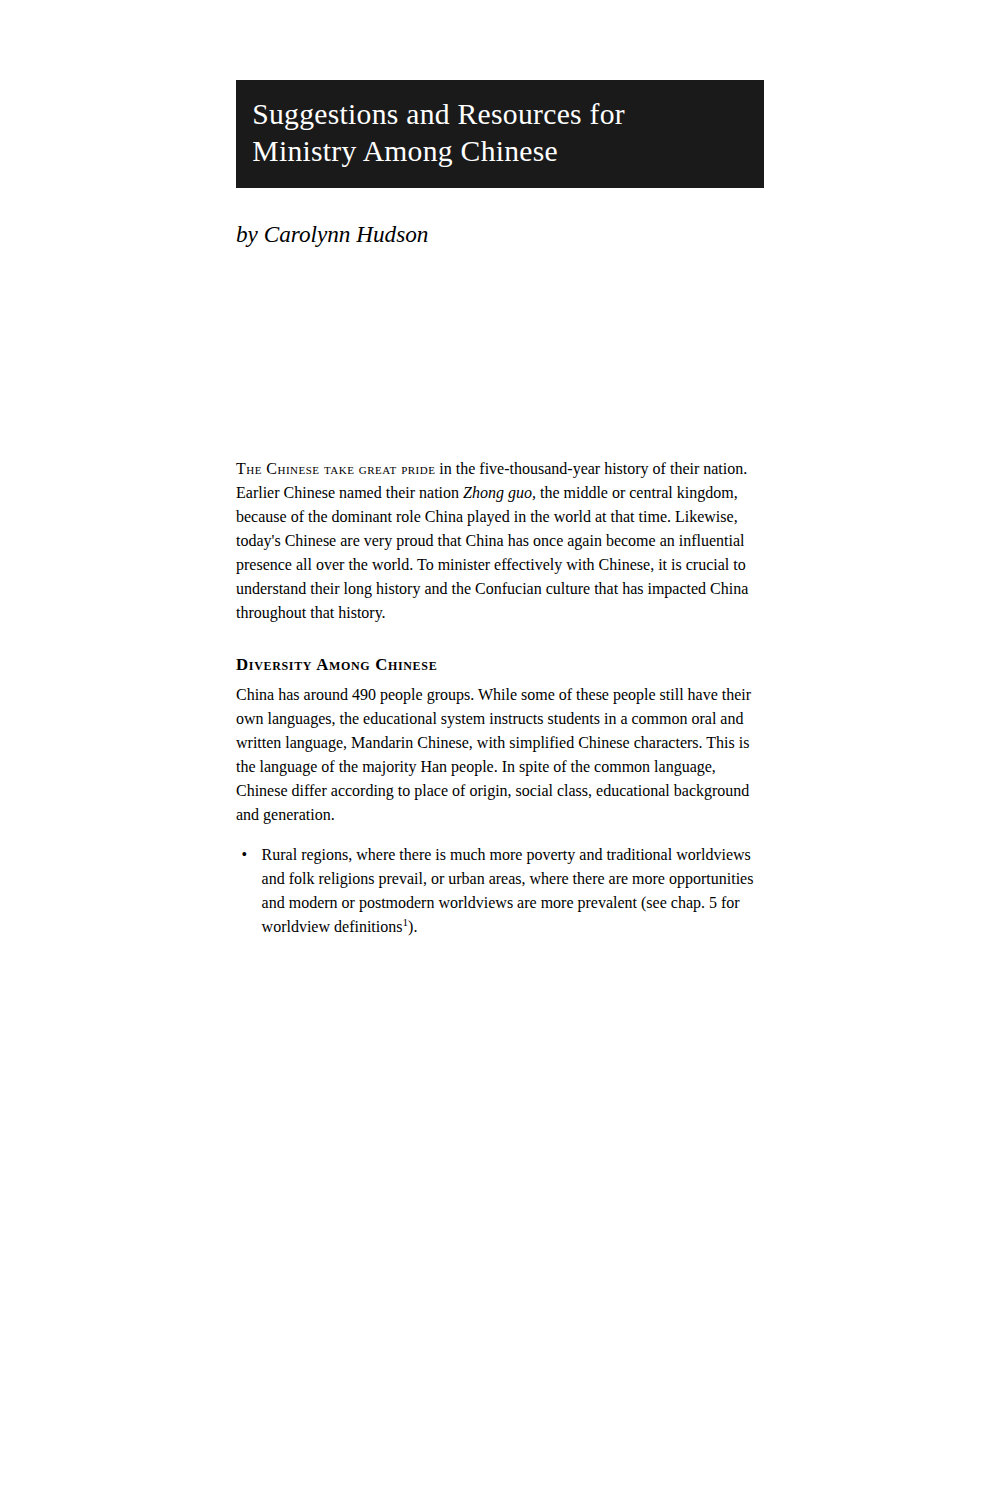Suggestions and Resources for
Ministry Among Chinese
by Carolynn Hudson
The Chinese take great pride in the five-thousand-year history of their nation. Earlier Chinese named their nation Zhong guo, the middle or central kingdom, because of the dominant role China played in the world at that time. Likewise, today's Chinese are very proud that China has once again become an influential presence all over the world. To minister effectively with Chinese, it is crucial to understand their long history and the Confucian culture that has impacted China throughout that history.
Diversity Among Chinese
China has around 490 people groups. While some of these people still have their own languages, the educational system instructs students in a common oral and written language, Mandarin Chinese, with simplified Chinese characters. This is the language of the majority Han people. In spite of the common language, Chinese differ according to place of origin, social class, educational background and generation.
Rural regions, where there is much more poverty and traditional worldviews and folk religions prevail, or urban areas, where there are more opportunities and modern or postmodern worldviews are more prevalent (see chap. 5 for worldview definitions1).